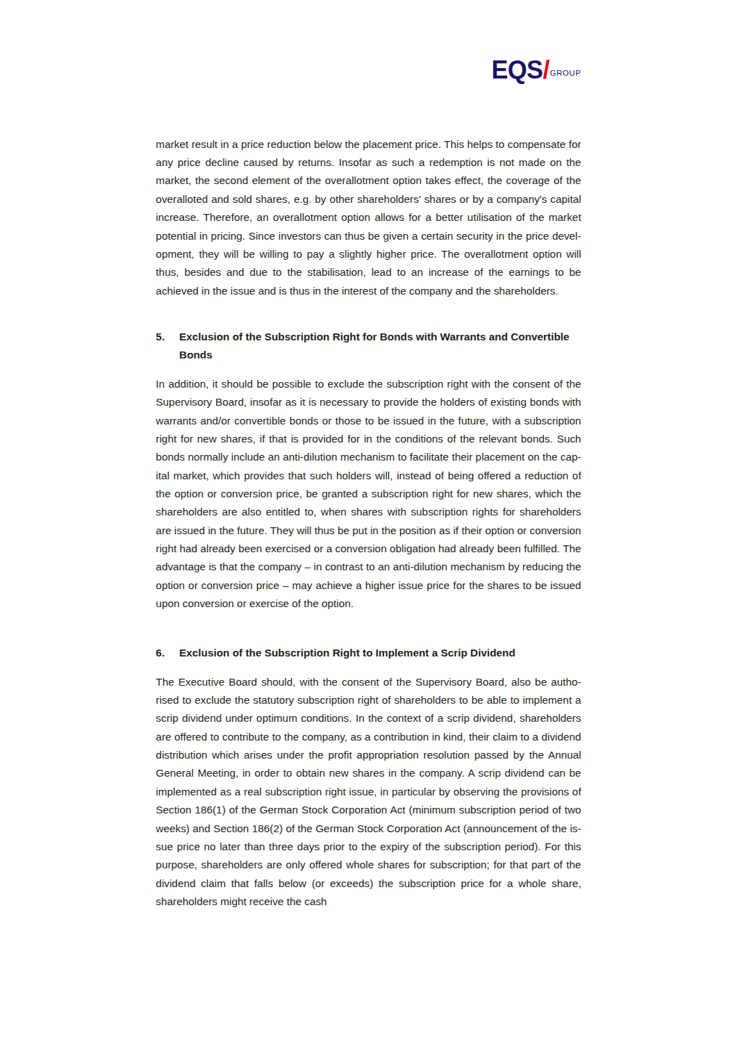EQS/GROUP
market result in a price reduction below the placement price. This helps to compensate for any price decline caused by returns. Insofar as such a redemption is not made on the market, the second element of the overallotment option takes effect, the coverage of the overalloted and sold shares, e.g. by other shareholders' shares or by a company's capital increase. Therefore, an overallotment option allows for a better utilisation of the market potential in pricing. Since investors can thus be given a certain security in the price development, they will be willing to pay a slightly higher price. The overallotment option will thus, besides and due to the stabilisation, lead to an increase of the earnings to be achieved in the issue and is thus in the interest of the company and the shareholders.
5.
Exclusion of the Subscription Right for Bonds with Warrants and Convertible Bonds
In addition, it should be possible to exclude the subscription right with the consent of the Supervisory Board, insofar as it is necessary to provide the holders of existing bonds with warrants and/or convertible bonds or those to be issued in the future, with a subscription right for new shares, if that is provided for in the conditions of the relevant bonds. Such bonds normally include an anti-dilution mechanism to facilitate their placement on the capital market, which provides that such holders will, instead of being offered a reduction of the option or conversion price, be granted a subscription right for new shares, which the shareholders are also entitled to, when shares with subscription rights for shareholders are issued in the future. They will thus be put in the position as if their option or conversion right had already been exercised or a conversion obligation had already been fulfilled. The advantage is that the company – in contrast to an anti-dilution mechanism by reducing the option or conversion price – may achieve a higher issue price for the shares to be issued upon conversion or exercise of the option.
6.
Exclusion of the Subscription Right to Implement a Scrip Dividend
The Executive Board should, with the consent of the Supervisory Board, also be authorised to exclude the statutory subscription right of shareholders to be able to implement a scrip dividend under optimum conditions. In the context of a scrip dividend, shareholders are offered to contribute to the company, as a contribution in kind, their claim to a dividend distribution which arises under the profit appropriation resolution passed by the Annual General Meeting, in order to obtain new shares in the company. A scrip dividend can be implemented as a real subscription right issue, in particular by observing the provisions of Section 186(1) of the German Stock Corporation Act (minimum subscription period of two weeks) and Section 186(2) of the German Stock Corporation Act (announcement of the issue price no later than three days prior to the expiry of the subscription period). For this purpose, shareholders are only offered whole shares for subscription; for that part of the dividend claim that falls below (or exceeds) the subscription price for a whole share, shareholders might receive the cash